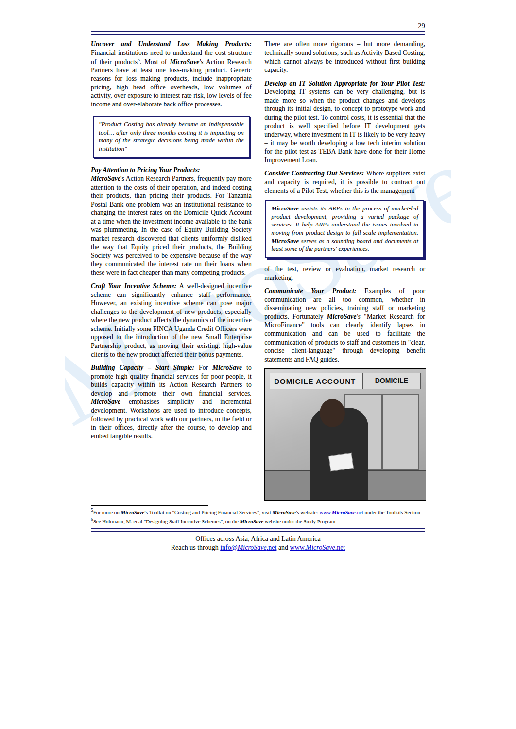MicroSave
29
Uncover and Understand Loss Making Products: Financial institutions need to understand the cost structure of their products5. Most of MicroSave's Action Research Partners have at least one loss-making product. Generic reasons for loss making products, include inappropriate pricing, high head office overheads, low volumes of activity, over exposure to interest rate risk, low levels of fee income and over-elaborate back office processes.
"Product Costing has already become an indispensable tool… after only three months costing it is impacting on many of the strategic decisions being made within the institution"
Pay Attention to Pricing Your Products:
MicroSave's Action Research Partners, frequently pay more attention to the costs of their operation, and indeed costing their products, than pricing their products. For Tanzania Postal Bank one problem was an institutional resistance to changing the interest rates on the Domicile Quick Account at a time when the investment income available to the bank was plummeting. In the case of Equity Building Society market research discovered that clients uniformly disliked the way that Equity priced their products, the Building Society was perceived to be expensive because of the way they communicated the interest rate on their loans when these were in fact cheaper than many competing products.
Craft Your Incentive Scheme: A well-designed incentive scheme can significantly enhance staff performance. However, an existing incentive scheme can pose major challenges to the development of new products, especially where the new product affects the dynamics of the incentive scheme. Initially some FINCA Uganda Credit Officers were opposed to the introduction of the new Small Enterprise Partnership product, as moving their existing, high-value clients to the new product affected their bonus payments.
Building Capacity – Start Simple: For MicroSave to promote high quality financial services for poor people, it builds capacity within its Action Research Partners to develop and promote their own financial services. MicroSave emphasises simplicity and incremental development. Workshops are used to introduce concepts, followed by practical work with our partners, in the field or in their offices, directly after the course, to develop and embed tangible results.
There are often more rigorous – but more demanding, technically sound solutions, such as Activity Based Costing, which cannot always be introduced without first building capacity.
Develop an IT Solution Appropriate for Your Pilot Test: Developing IT systems can be very challenging, but is made more so when the product changes and develops through its initial design, to concept to prototype work and during the pilot test. To control costs, it is essential that the product is well specified before IT development gets underway, where investment in IT is likely to be very heavy – it may be worth developing a low tech interim solution for the pilot test as TEBA Bank have done for their Home Improvement Loan.
Consider Contracting-Out Services: Where suppliers exist and capacity is required, it is possible to contract out elements of a Pilot Test, whether this is the management
MicroSave assists its ARPs in the process of market-led product development, providing a varied package of services. It help ARPs understand the issues involved in moving from product design to full-scale implementation. MicroSave serves as a sounding board and documents at least some of the partners' experiences.
of the test, review or evaluation, market research or marketing.
Communicate Your Product: Examples of poor communication are all too common, whether in disseminating new policies, training staff or marketing products. Fortunately MicroSave's "Market Research for MicroFinance" tools can clearly identify lapses in communication and can be used to facilitate the communication of products to staff and customers in "clear, concise client-language" through developing benefit statements and FAQ guides.
DOMICILE ACCOUNT
DOMICILE
5For more on MicroSave's Toolkit on "Costing and Pricing Financial Services", visit MicroSave's website: www.MicroSave.net under the Toolkits Section
6See Holtmann, M. et al "Designing Staff Incentive Schemes", on the MicroSave website under the Study Program
Offices across Asia, Africa and Latin America
Reach us through info@MicroSave.net and www.MicroSave.net